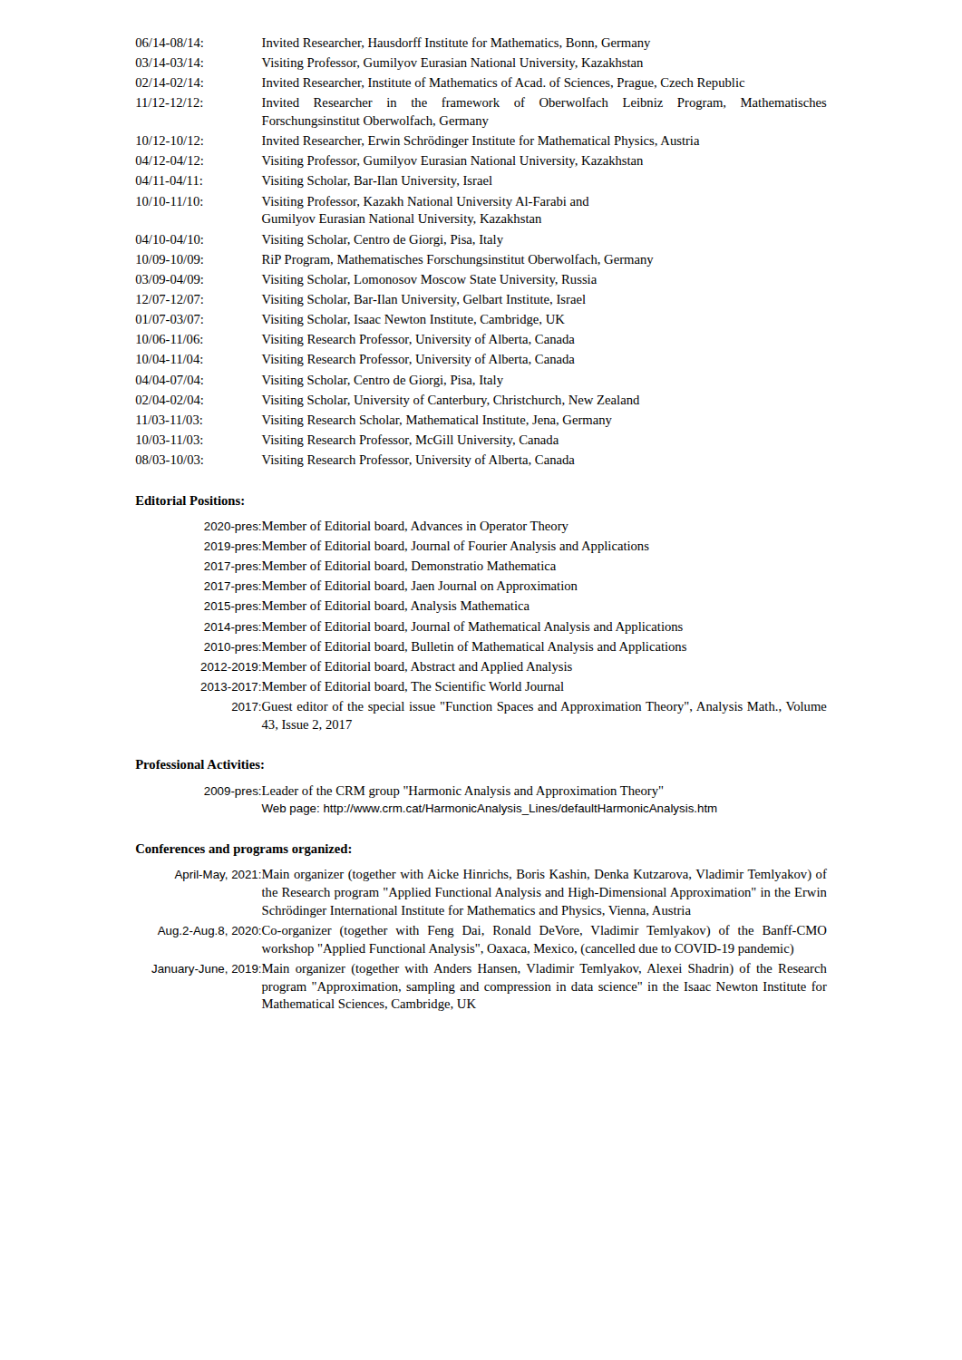| 06/14-08/14: | Invited Researcher, Hausdorff Institute for Mathematics, Bonn, Germany |
| 03/14-03/14: | Visiting Professor, Gumilyov Eurasian National University, Kazakhstan |
| 02/14-02/14: | Invited Researcher, Institute of Mathematics of Acad. of Sciences, Prague, Czech Republic |
| 11/12-12/12: | Invited Researcher in the framework of Oberwolfach Leibniz Program, Mathematisches Forschungsinstitut Oberwolfach, Germany |
| 10/12-10/12: | Invited Researcher, Erwin Schrödinger Institute for Mathematical Physics, Austria |
| 04/12-04/12: | Visiting Professor, Gumilyov Eurasian National University, Kazakhstan |
| 04/11-04/11: | Visiting Scholar, Bar-Ilan University, Israel |
| 10/10-11/10: | Visiting Professor, Kazakh National University Al-Farabi and Gumilyov Eurasian National University, Kazakhstan |
| 04/10-04/10: | Visiting Scholar, Centro de Giorgi, Pisa, Italy |
| 10/09-10/09: | RiP Program, Mathematisches Forschungsinstitut Oberwolfach, Germany |
| 03/09-04/09: | Visiting Scholar, Lomonosov Moscow State University, Russia |
| 12/07-12/07: | Visiting Scholar, Bar-Ilan University, Gelbart Institute, Israel |
| 01/07-03/07: | Visiting Scholar, Isaac Newton Institute, Cambridge, UK |
| 10/06-11/06: | Visiting Research Professor, University of Alberta, Canada |
| 10/04-11/04: | Visiting Research Professor, University of Alberta, Canada |
| 04/04-07/04: | Visiting Scholar, Centro de Giorgi, Pisa, Italy |
| 02/04-02/04: | Visiting Scholar, University of Canterbury, Christchurch, New Zealand |
| 11/03-11/03: | Visiting Research Scholar, Mathematical Institute, Jena, Germany |
| 10/03-11/03: | Visiting Research Professor, McGill University, Canada |
| 08/03-10/03: | Visiting Research Professor, University of Alberta, Canada |
Editorial Positions:
| 2020-pres: | Member of Editorial board, Advances in Operator Theory |
| 2019-pres: | Member of Editorial board, Journal of Fourier Analysis and Applications |
| 2017-pres: | Member of Editorial board, Demonstratio Mathematica |
| 2017-pres: | Member of Editorial board, Jaen Journal on Approximation |
| 2015-pres: | Member of Editorial board, Analysis Mathematica |
| 2014-pres: | Member of Editorial board, Journal of Mathematical Analysis and Applications |
| 2010-pres: | Member of Editorial board, Bulletin of Mathematical Analysis and Applications |
| 2012-2019: | Member of Editorial board, Abstract and Applied Analysis |
| 2013-2017: | Member of Editorial board, The Scientific World Journal |
| 2017: | Guest editor of the special issue "Function Spaces and Approximation Theory", Analysis Math., Volume 43, Issue 2, 2017 |
Professional Activities:
| 2009-pres: | Leader of the CRM group "Harmonic Analysis and Approximation Theory" Web page: http://www.crm.cat/HarmonicAnalysis_Lines/defaultHarmonicAnalysis.htm |
Conferences and programs organized:
| April-May, 2021: | Main organizer (together with Aicke Hinrichs, Boris Kashin, Denka Kutzarova, Vladimir Temlyakov) of the Research program "Applied Functional Analysis and High-Dimensional Approximation" in the Erwin Schrödinger International Institute for Mathematics and Physics, Vienna, Austria |
| Aug.2-Aug.8, 2020: | Co-organizer (together with Feng Dai, Ronald DeVore, Vladimir Temlyakov) of the Banff-CMO workshop "Applied Functional Analysis", Oaxaca, Mexico, (cancelled due to COVID-19 pandemic) |
| January-June, 2019: | Main organizer (together with Anders Hansen, Vladimir Temlyakov, Alexei Shadrin) of the Research program "Approximation, sampling and compression in data science" in the Isaac Newton Institute for Mathematical Sciences, Cambridge, UK |